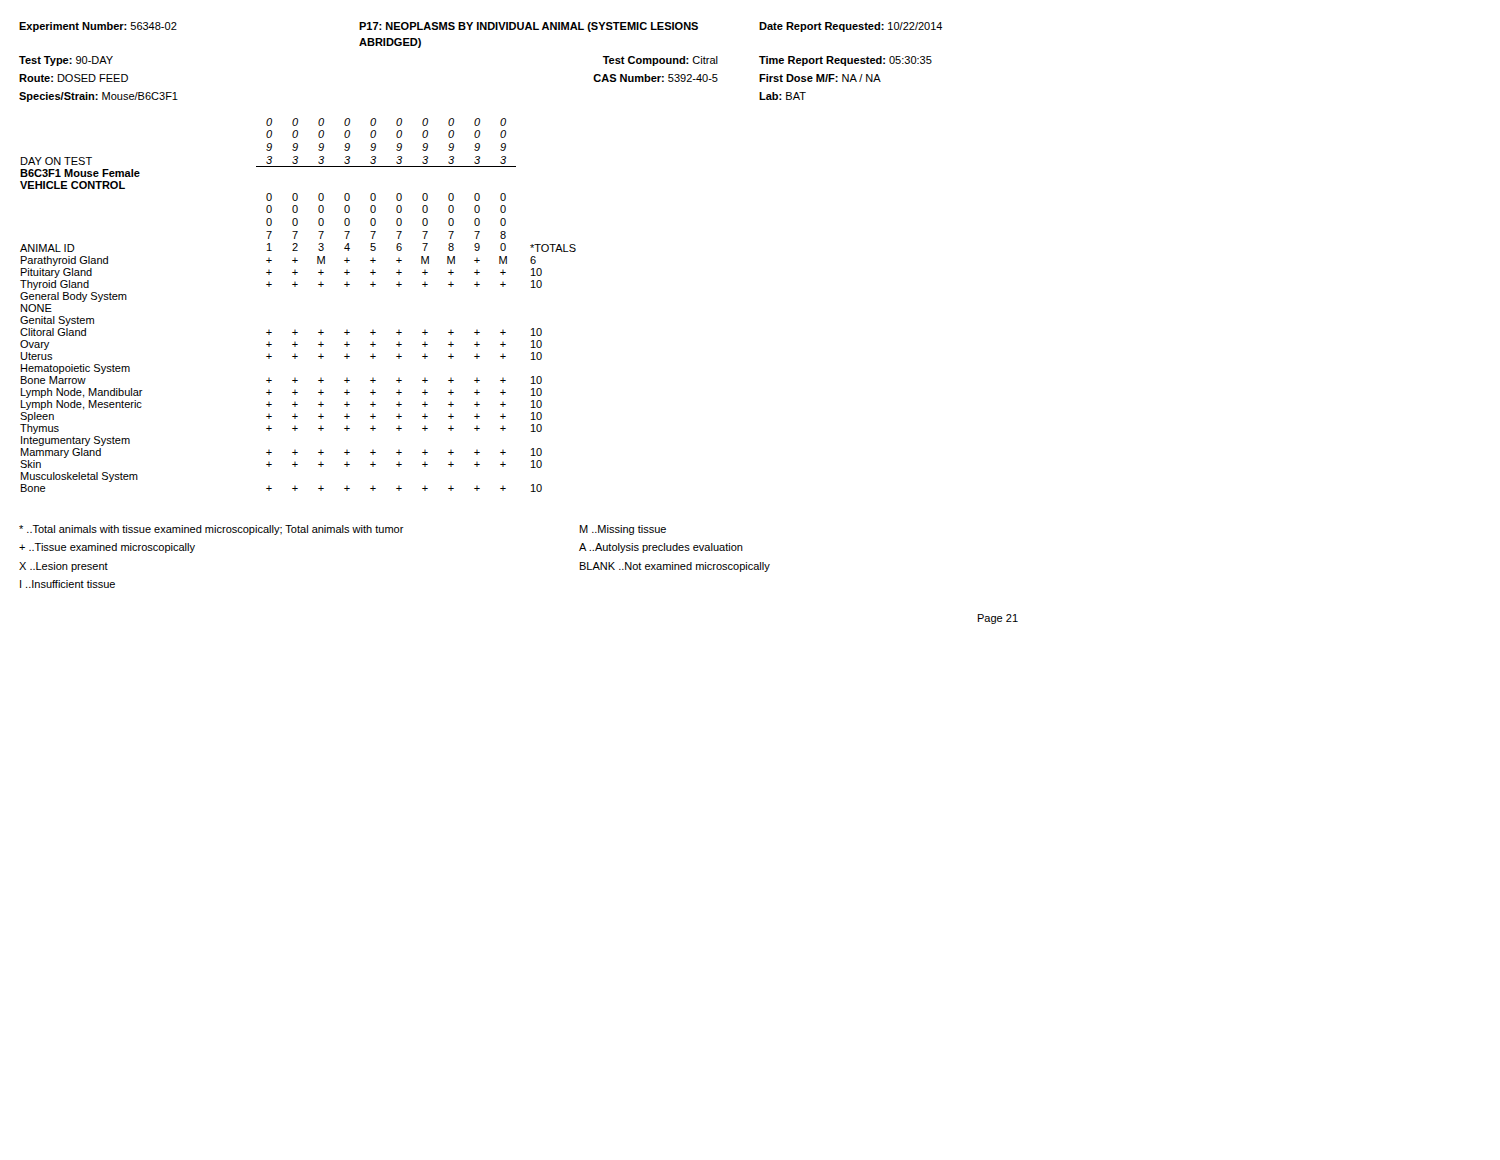| Experiment Number: 56348-02 | P17: NEOPLASMS BY INDIVIDUAL ANIMAL (SYSTEMIC LESIONS ABRIDGED) | Date Report Requested: 10/22/2014 |
| Test Type: 90-DAY | Test Compound: Citral | Time Report Requested: 05:30:35 |
| Route: DOSED FEED | CAS Number: 5392-40-5 | First Dose M/F: NA / NA |
| Species/Strain: Mouse/B6C3F1 | | Lab: BAT |
| DAY ON TEST | 0 0 9 3 | 0 0 9 3 | 0 0 9 3 | 0 0 9 3 | 0 0 9 3 | 0 0 9 3 | 0 0 9 3 | 0 0 9 3 | 0 0 9 3 | 0 0 9 3 | |
| B6C3F1 Mouse Female | |
| VEHICLE CONTROL | |
| ANIMAL ID | 0 0 0 7 1 | 0 0 0 7 2 | 0 0 0 7 3 | 0 0 0 7 4 | 0 0 0 7 5 | 0 0 0 7 6 | 0 0 0 7 7 | 0 0 0 7 8 | 0 0 0 7 9 | 0 0 0 8 0 | *TOTALS |
| Parathyroid Gland | + | + | M | + | + | + | M | M | + | M | 6 |
| Pituitary Gland | + | + | + | + | + | + | + | + | + | + | 10 |
| Thyroid Gland | + | + | + | + | + | + | + | + | + | + | 10 |
| General Body System |
| NONE | |
| Genital System |
| Clitoral Gland | + | + | + | + | + | + | + | + | + | + | 10 |
| Ovary | + | + | + | + | + | + | + | + | + | + | 10 |
| Uterus | + | + | + | + | + | + | + | + | + | + | 10 |
| Hematopoietic System |
| Bone Marrow | + | + | + | + | + | + | + | + | + | + | 10 |
| Lymph Node, Mandibular | + | + | + | + | + | + | + | + | + | + | 10 |
| Lymph Node, Mesenteric | + | + | + | + | + | + | + | + | + | + | 10 |
| Spleen | + | + | + | + | + | + | + | + | + | + | 10 |
| Thymus | + | + | + | + | + | + | + | + | + | + | 10 |
| Integumentary System |
| Mammary Gland | + | + | + | + | + | + | + | + | + | + | 10 |
| Skin | + | + | + | + | + | + | + | + | + | + | 10 |
| Musculoskeletal System |
| Bone | + | + | + | + | + | + | + | + | + | + | 10 |
| * ..Total animals with tissue examined microscopically; Total animals with tumor | M ..Missing tissue |
| + ..Tissue examined microscopically | A ..Autolysis precludes evaluation |
| X ..Lesion present | BLANK ..Not examined microscopically |
| I ..Insufficient tissue | |
Page 21